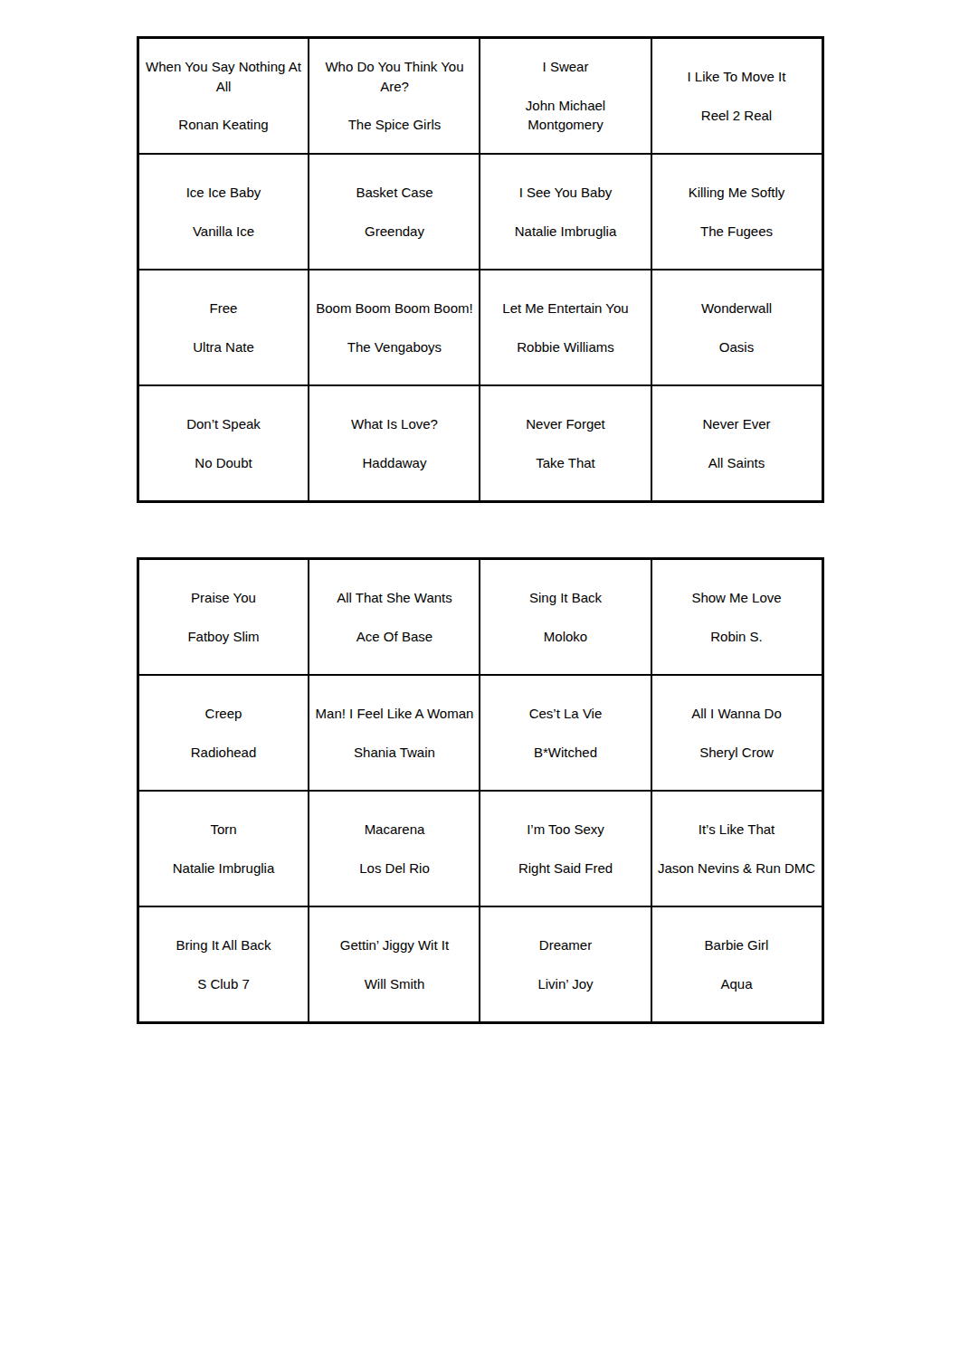| When You Say Nothing At All Ronan Keating | Who Do You Think You Are? The Spice Girls | I Swear John Michael Montgomery | I Like To Move It Reel 2 Real |
| Ice Ice Baby Vanilla Ice | Basket Case Greenday | I See You Baby Natalie Imbruglia | Killing Me Softly The Fugees |
| Free Ultra Nate | Boom Boom Boom Boom! The Vengaboys | Let Me Entertain You Robbie Williams | Wonderwall Oasis |
| Don’t Speak No Doubt | What Is Love? Haddaway | Never Forget Take That | Never Ever All Saints |
| Praise You Fatboy Slim | All That She Wants Ace Of Base | Sing It Back Moloko | Show Me Love Robin S. |
| Creep Radiohead | Man! I Feel Like A Woman Shania Twain | Ces’t La Vie B*Witched | All I Wanna Do Sheryl Crow |
| Torn Natalie Imbruglia | Macarena Los Del Rio | I’m Too Sexy Right Said Fred | It’s Like That Jason Nevins & Run DMC |
| Bring It All Back S Club 7 | Gettin’ Jiggy Wit It Will Smith | Dreamer Livin’ Joy | Barbie Girl Aqua |